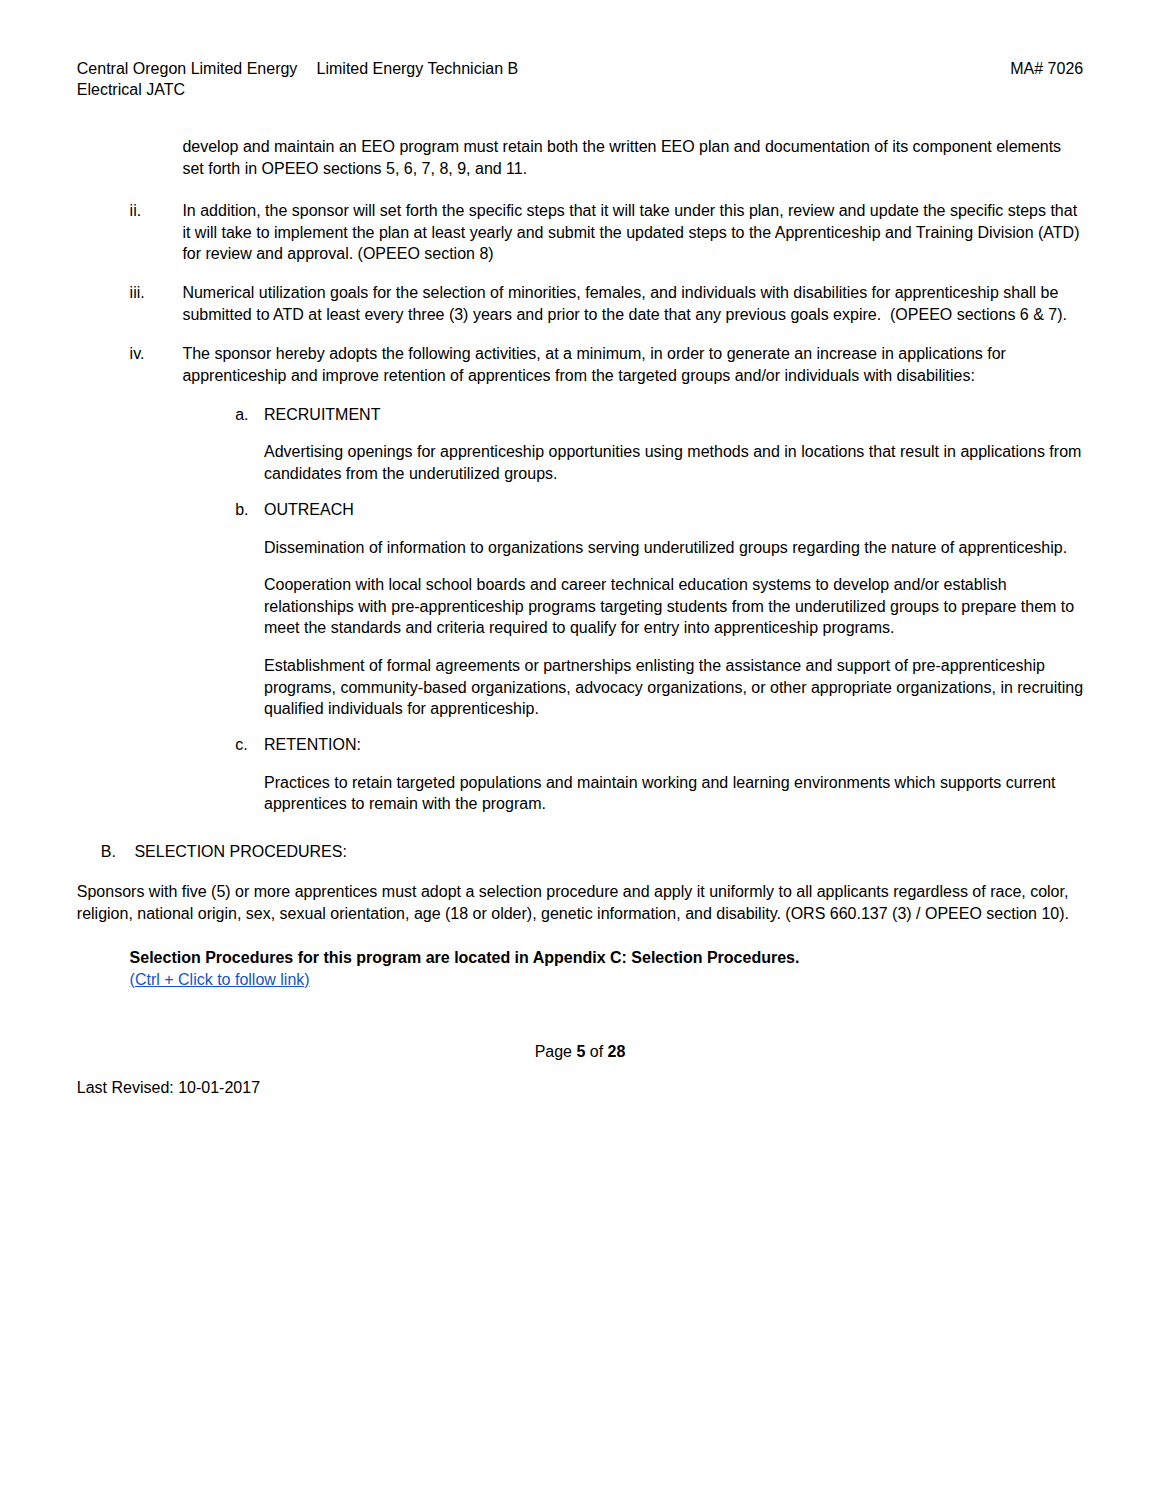Central Oregon Limited Energy
Electrical JATC
Limited Energy Technician B
MA# 7026
develop and maintain an EEO program must retain both the written EEO plan and documentation of its component elements set forth in OPEEO sections 5, 6, 7, 8, 9, and 11.
ii.
In addition, the sponsor will set forth the specific steps that it will take under this plan, review and update the specific steps that it will take to implement the plan at least yearly and submit the updated steps to the Apprenticeship and Training Division (ATD) for review and approval. (OPEEO section 8)
iii.
Numerical utilization goals for the selection of minorities, females, and individuals with disabilities for apprenticeship shall be submitted to ATD at least every three (3) years and prior to the date that any previous goals expire. (OPEEO sections 6 & 7).
iv.
The sponsor hereby adopts the following activities, at a minimum, in order to generate an increase in applications for apprenticeship and improve retention of apprentices from the targeted groups and/or individuals with disabilities:
a.
RECRUITMENT
Advertising openings for apprenticeship opportunities using methods and in locations that result in applications from candidates from the underutilized groups.
b.
OUTREACH
Dissemination of information to organizations serving underutilized groups regarding the nature of apprenticeship.
Cooperation with local school boards and career technical education systems to develop and/or establish relationships with pre-apprenticeship programs targeting students from the underutilized groups to prepare them to meet the standards and criteria required to qualify for entry into apprenticeship programs.
Establishment of formal agreements or partnerships enlisting the assistance and support of pre-apprenticeship programs, community-based organizations, advocacy organizations, or other appropriate organizations, in recruiting qualified individuals for apprenticeship.
c.
RETENTION:
Practices to retain targeted populations and maintain working and learning environments which supports current apprentices to remain with the program.
B.
SELECTION PROCEDURES:
Sponsors with five (5) or more apprentices must adopt a selection procedure and apply it uniformly to all applicants regardless of race, color, religion, national origin, sex, sexual orientation, age (18 or older), genetic information, and disability. (ORS 660.137 (3) / OPEEO section 10).
Selection Procedures for this program are located in Appendix C: Selection Procedures.
(Ctrl + Click to follow link)
Page 5 of 28
Last Revised: 10-01-2017